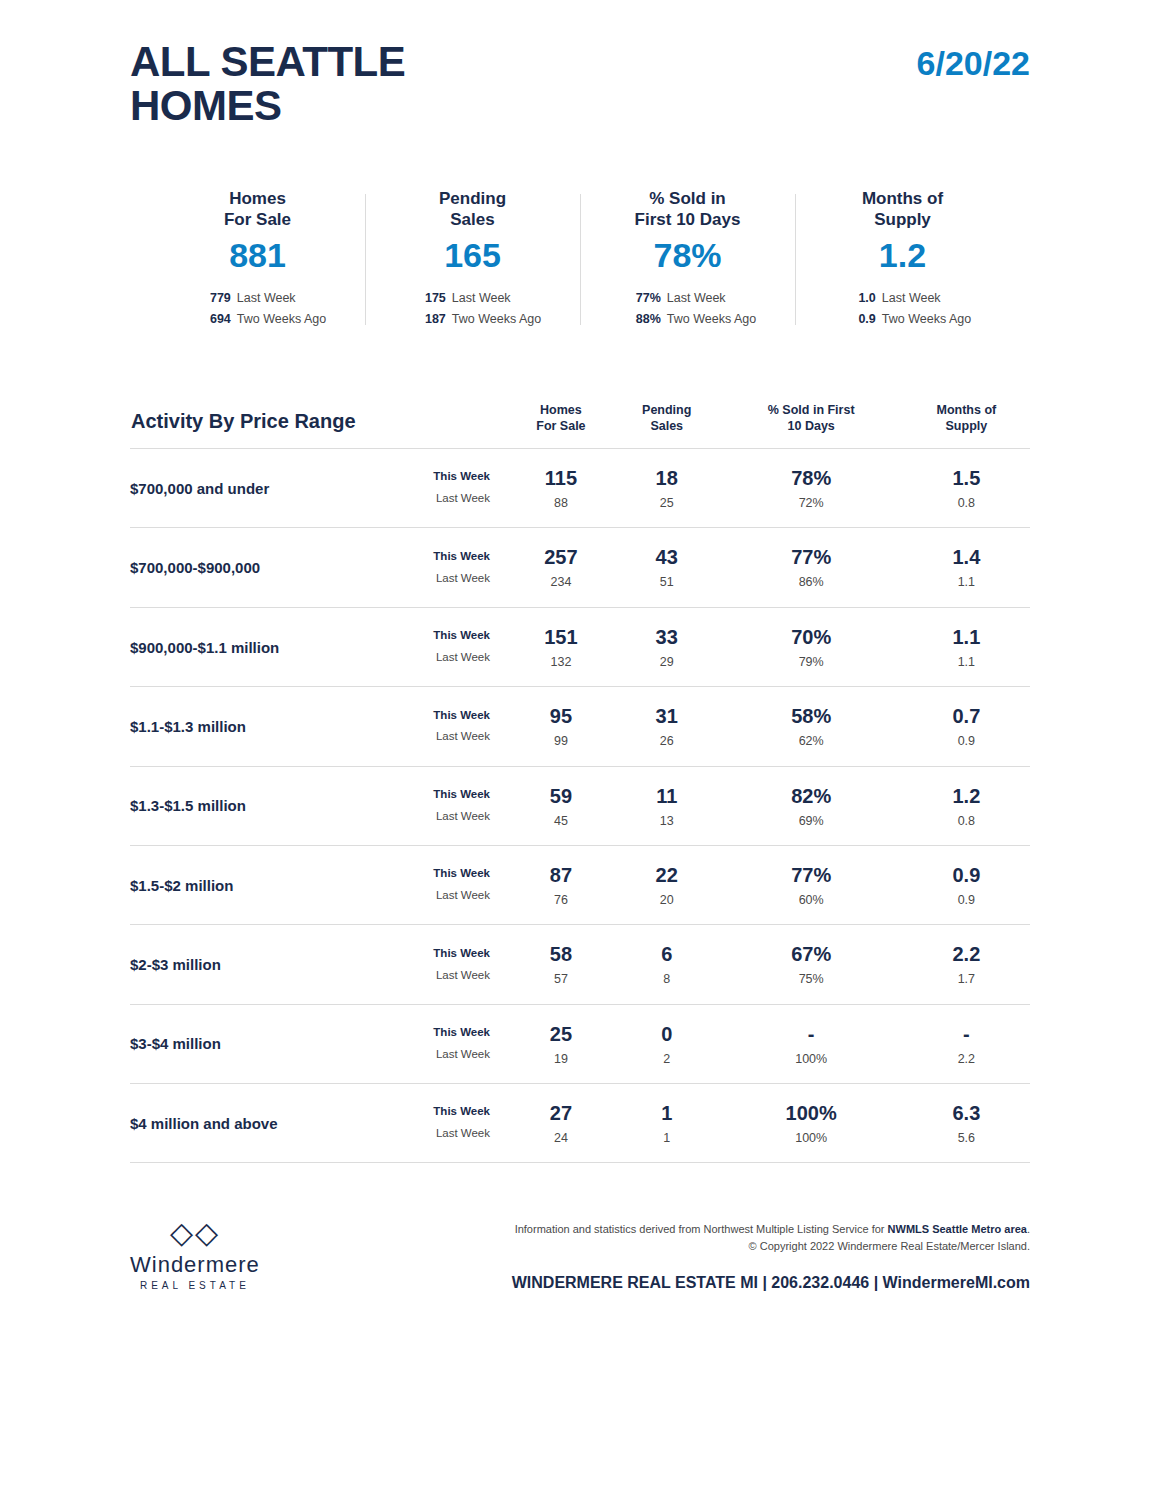All Seattle
Homes
6/20/22
Homes
For Sale
881
779 Last Week
694 Two Weeks Ago
Pending
Sales
165
175 Last Week
187 Two Weeks Ago
% Sold in
First 10 Days
78%
77% Last Week
88% Two Weeks Ago
Months of
Supply
1.2
1.0 Last Week
0.9 Two Weeks Ago
| Activity By Price Range | Homes For Sale | Pending Sales | % Sold in First 10 Days | Months of Supply |
| --- | --- | --- | --- | --- |
| $700,000 and under | This Week Last Week | 115 88 | 18 25 | 78% 72% | 1.5 0.8 |
| $700,000-$900,000 | This Week Last Week | 257 234 | 43 51 | 77% 86% | 1.4 1.1 |
| $900,000-$1.1 million | This Week Last Week | 151 132 | 33 29 | 70% 79% | 1.1 1.1 |
| $1.1-$1.3 million | This Week Last Week | 95 99 | 31 26 | 58% 62% | 0.7 0.9 |
| $1.3-$1.5 million | This Week Last Week | 59 45 | 11 13 | 82% 69% | 1.2 0.8 |
| $1.5-$2 million | This Week Last Week | 87 76 | 22 20 | 77% 60% | 0.9 0.9 |
| $2-$3 million | This Week Last Week | 58 57 | 6 8 | 67% 75% | 2.2 1.7 |
| $3-$4 million | This Week Last Week | 25 19 | 0 2 | - 100% | - 2.2 |
| $4 million and above | This Week Last Week | 27 24 | 1 1 | 100% 100% | 6.3 5.6 |
◇◇
Windermere
REAL ESTATE
Information and statistics derived from Northwest Multiple Listing Service for NWMLS Seattle Metro area.
© Copyright 2022 Windermere Real Estate/Mercer Island.
WINDERMERE REAL ESTATE MI | 206.232.0446 | WindermereMI.com